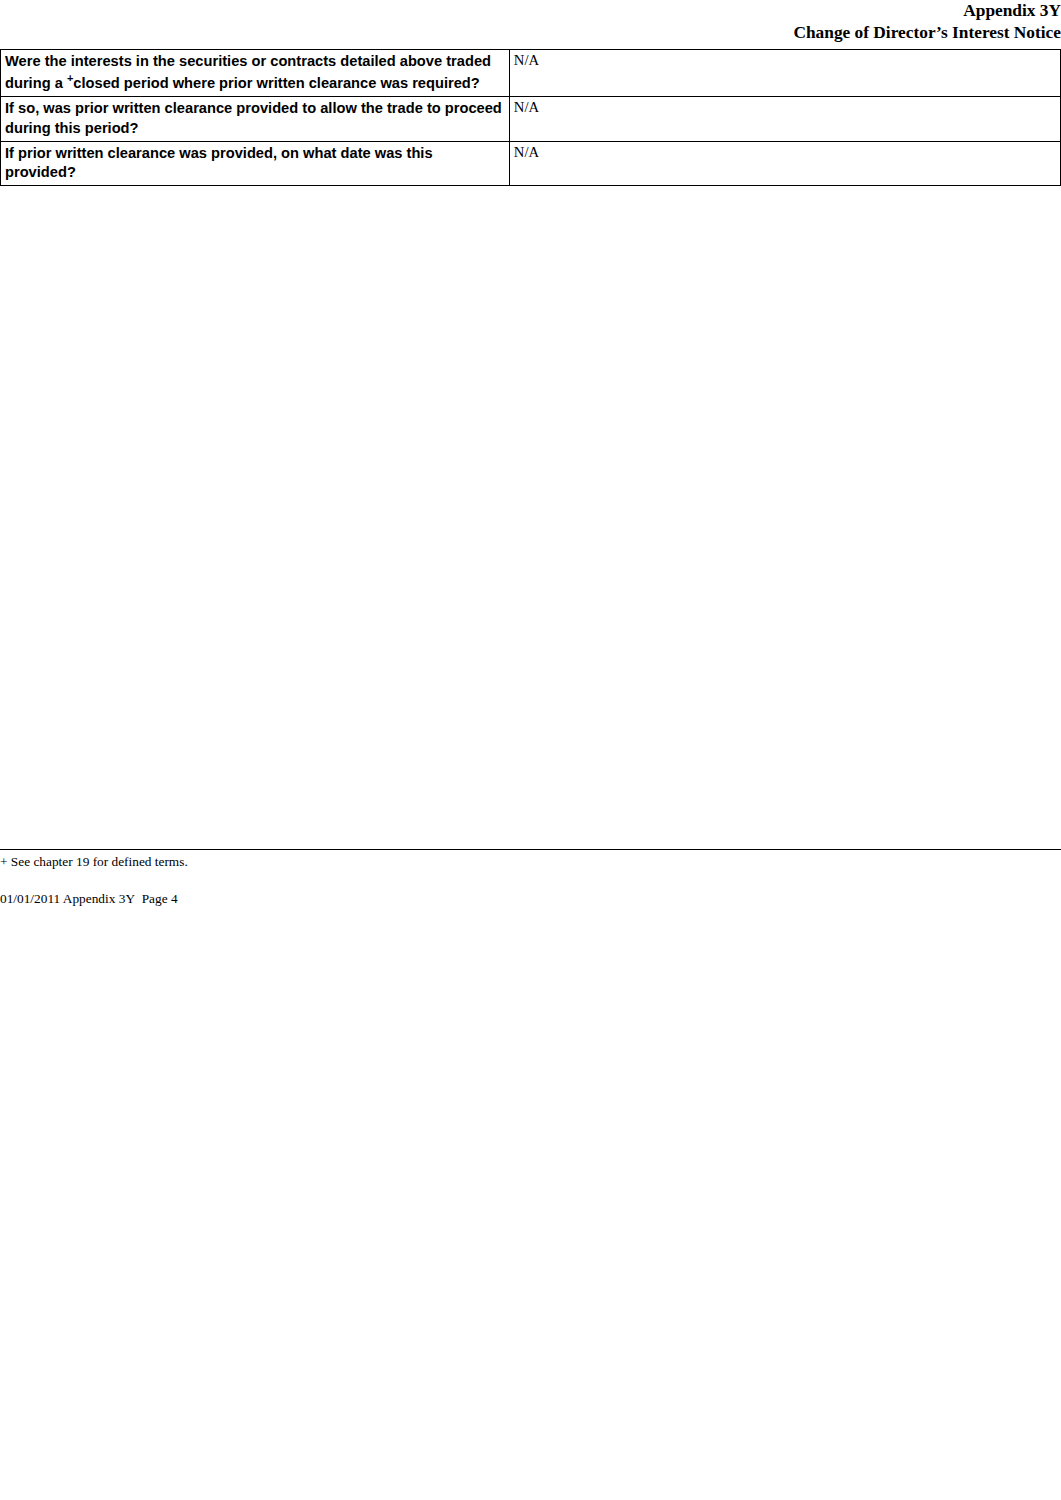Appendix 3Y
Change of Director’s Interest Notice
| Were the interests in the securities or contracts detailed above traded during a + closed period where prior written clearance was required? | N/A |
| If so, was prior written clearance provided to allow the trade to proceed during this period? | N/A |
| If prior written clearance was provided, on what date was this provided? | N/A |
+ See chapter 19 for defined terms.
01/01/2011 Appendix 3Y Page 4